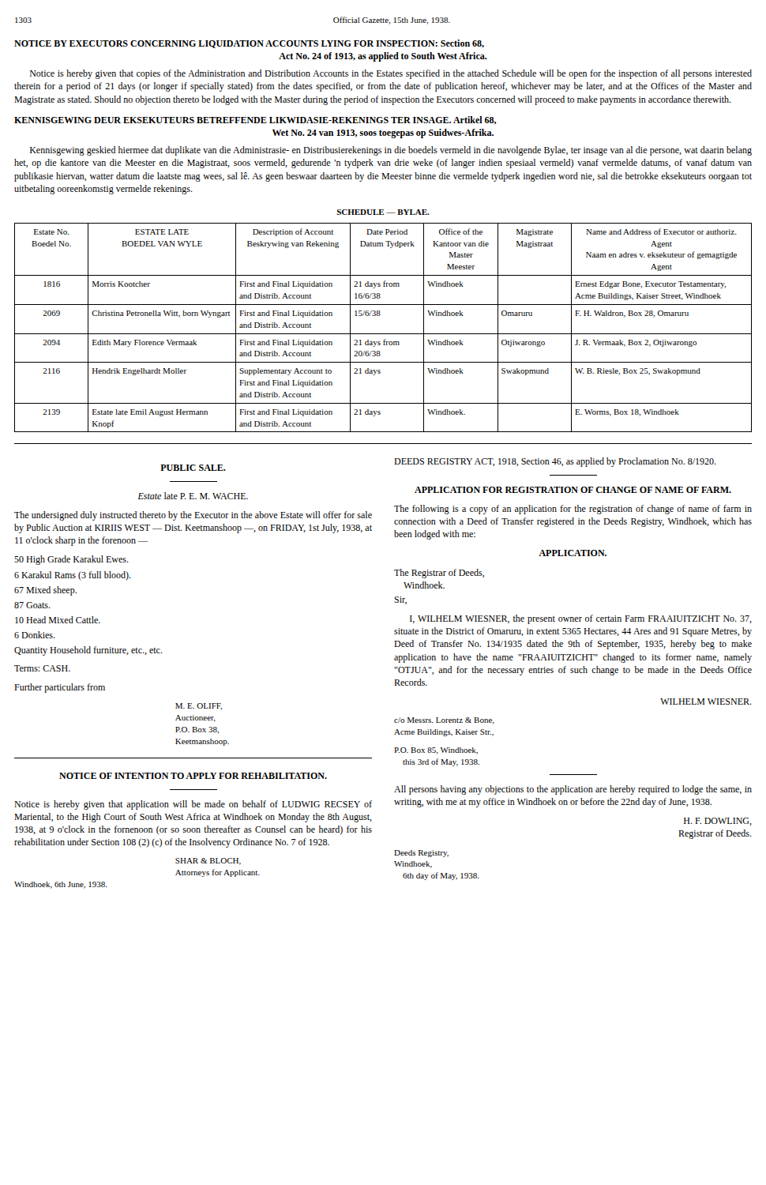1303 Official Gazette, 15th June, 1938.
NOTICE BY EXECUTORS CONCERNING LIQUIDATION ACCOUNTS LYING FOR INSPECTION: Section 68,
Act No. 24 of 1913, as applied to South West Africa.
Notice is hereby given that copies of the Administration and Distribution Accounts in the Estates specified in the attached Schedule will be open for the inspection of all persons interested therein for a period of 21 days (or longer if specially stated) from the dates specified, or from the date of publication hereof, whichever may be later, and at the Offices of the Master and Magistrate as stated. Should no objection thereto be lodged with the Master during the period of inspection the Executors concerned will proceed to make payments in accordance therewith.
KENNISGEWING DEUR EKSEKUTEURS BETREFFENDE LIKWIDASIE-REKENINGS TER INSAGE. Artikel 68,
Wet No. 24 van 1913, soos toegepas op Suidwes-Afrika.
Kennisgewing geskied hiermee dat duplikate van die Administrasie- en Distribusierekenings in die boedels vermeld in die navolgende Bylae, ter insage van al die persone, wat daarin belang het, op die kantore van die Meester en die Magistraat, soos vermeld, gedurende 'n tydperk van drie weke (of langer indien spesiaal vermeld) vanaf vermelde datums, of vanaf datum van publikasie hiervan, watter datum die laatste mag wees, sal lê. As geen beswaar daarteen by die Meester binne die vermelde tydperk ingedien word nie, sal die betrokke eksekuteurs oorgaan tot uitbetaling ooreenkomstig vermelde rekenings.
SCHEDULE — BYLAE.
| Estate No. Boedel No. | ESTATE LATE BOEDEL VAN WYLE | Description of Account Beskrywing van Rekening | Date Period Datum Tydperk | Office of the Kantoor van die Master Meester | Magistrate Magistraat | Name and Address of Executor or authoriz. Agent Naam en adres v. eksekuteur of gemagtigde Agent |
| --- | --- | --- | --- | --- | --- | --- |
| 1816 | Morris Kootcher | First and Final Liquidation and Distrib. Account | 21 days from 16/6/38 | Windhoek | | Ernest Edgar Bone, Executor Testamentary, Acme Buildings, Kaiser Street, Windhoek |
| 2069 | Christina Petronella Witt, born Wyngart | First and Final Liquidation and Distrib. Account | 15/6/38 | Windhoek | Omaruru | F. H. Waldron, Box 28, Omaruru |
| 2094 | Edith Mary Florence Vermaak | First and Final Liquidation and Distrib. Account | 21 days from 20/6/38 | Windhoek | Otjiwarongo | J. R. Vermaak, Box 2, Otjiwarongo |
| 2116 | Hendrik Engelhardt Moller | Supplementary Account to First and Final Liquidation and Distrib. Account | 21 days | Windhoek | Swakopmund | W. B. Riesle, Box 25, Swakopmund |
| 2139 | Estate late Emil August Hermann Knopf | First and Final Liquidation and Distrib. Account | 21 days | Windhoek. | | E. Worms, Box 18, Windhoek |
PUBLIC SALE.
Estate late P. E. M. WACHE.
The undersigned duly instructed thereto by the Executor in the above Estate will offer for sale by Public Auction at KIRIIS WEST — Dist. Keetmanshoop —, on FRIDAY, 1st July, 1938, at 11 o'clock sharp in the forenoon —
50 High Grade Karakul Ewes.
6 Karakul Rams (3 full blood).
67 Mixed sheep.
87 Goats.
10 Head Mixed Cattle.
6 Donkies.
Quantity Household furniture, etc., etc.
Terms: CASH.
Further particulars from
M. E. OLIFF,
Auctioneer,
P.O. Box 38,
Keetmanshoop.
NOTICE OF INTENTION TO APPLY FOR REHABILITATION.
Notice is hereby given that application will be made on behalf of LUDWIG RECSEY of Mariental, to the High Court of South West Africa at Windhoek on Monday the 8th August, 1938, at 9 o'clock in the fornenoon (or so soon thereafter as Counsel can be heard) for his rehabilitation under Section 108 (2) (c) of the Insolvency Ordinance No. 7 of 1928.
SHAR & BLOCH,
Attorneys for Applicant.
Windhoek, 6th June, 1938.
DEEDS REGISTRY ACT, 1918, Section 46, as applied by Proclamation No. 8/1920.
APPLICATION FOR REGISTRATION OF CHANGE OF NAME OF FARM.
The following is a copy of an application for the registration of change of name of farm in connection with a Deed of Transfer registered in the Deeds Registry, Windhoek, which has been lodged with me:
APPLICATION.
The Registrar of Deeds,
Windhoek.
Sir,
I, WILHELM WIESNER, the present owner of certain Farm FRAAIUITZICHT No. 37, situate in the District of Omaruru, in extent 5365 Hectares, 44 Ares and 91 Square Metres, by Deed of Transfer No. 134/1935 dated the 9th of September, 1935, hereby beg to make application to have the name "FRAAIUITZICHT" changed to its former name, namely "OTJUA", and for the necessary entries of such change to be made in the Deeds Office Records.
WILHELM WIESNER.
c/o Messrs. Lorentz & Bone,
Acme Buildings, Kaiser Str.,
P.O. Box 85, Windhoek,
this 3rd of May, 1938.
All persons having any objections to the application are hereby required to lodge the same, in writing, with me at my office in Windhoek on or before the 22nd day of June, 1938.
H. F. DOWLING,
Registrar of Deeds.
Deeds Registry,
Windhoek,
6th day of May, 1938.